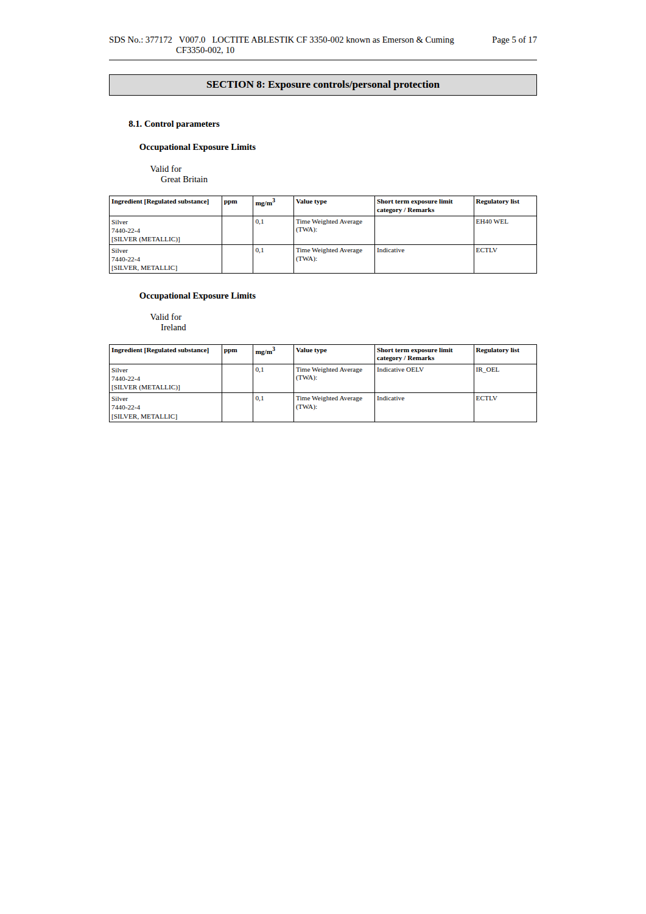SDS No.: 377172 V007.0 LOCTITE ABLESTIK CF 3350-002 known as Emerson & Cuming
CF3350-002, 10
Page 5 of 17
SECTION 8: Exposure controls/personal protection
8.1. Control parameters
Occupational Exposure Limits
Valid for
Great Britain
| Ingredient [Regulated substance] | ppm | mg/m 3 | Value type | Short term exposure limit category / Remarks | Regulatory list |
| --- | --- | --- | --- | --- | --- |
| Silver 7440-22-4 [SILVER (METALLIC)] | | 0,1 | Time Weighted Average (TWA): | | EH40 WEL |
| Silver 7440-22-4 [SILVER, METALLIC] | | 0,1 | Time Weighted Average (TWA): | Indicative | ECTLV |
Occupational Exposure Limits
Valid for
Ireland
| Ingredient [Regulated substance] | ppm | mg/m 3 | Value type | Short term exposure limit category / Remarks | Regulatory list |
| --- | --- | --- | --- | --- | --- |
| Silver 7440-22-4 [SILVER (METALLIC)] | | 0,1 | Time Weighted Average (TWA): | Indicative OELV | IR_OEL |
| Silver 7440-22-4 [SILVER, METALLIC] | | 0,1 | Time Weighted Average (TWA): | Indicative | ECTLV |